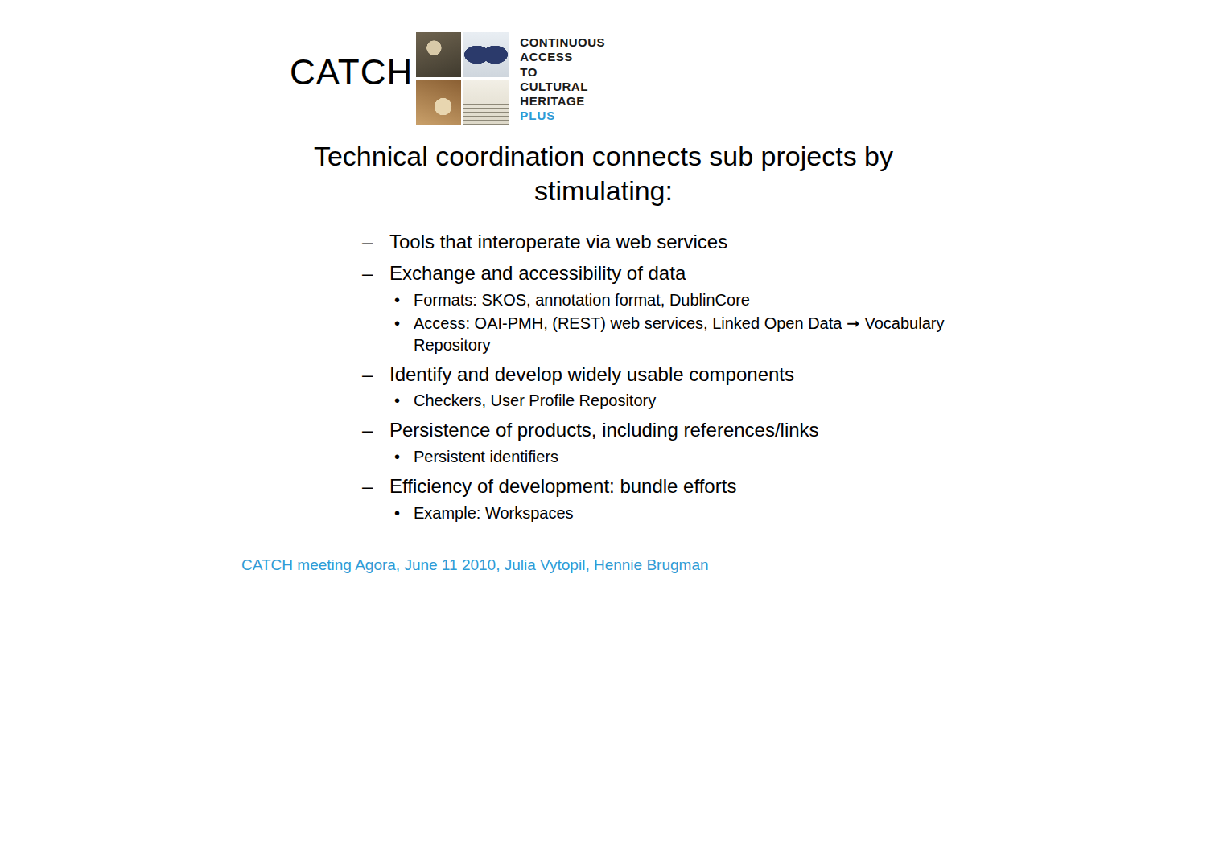CATCH
Continuous
Access
to
Cultural
Heritage
Plus
Technical coordination connects sub projects by stimulating:
Tools that interoperate via web services
Exchange and accessibility of data
Formats: SKOS, annotation format, DublinCore
Access: OAI-PMH, (REST) web services, Linked Open Data ➞ Vocabulary Repository
Identify and develop widely usable components
Checkers, User Profile Repository
Persistence of products, including references/links
Persistent identifiers
Efficiency of development: bundle efforts
Example: Workspaces
CATCH meeting Agora, June 11 2010, Julia Vytopil, Hennie Brugman